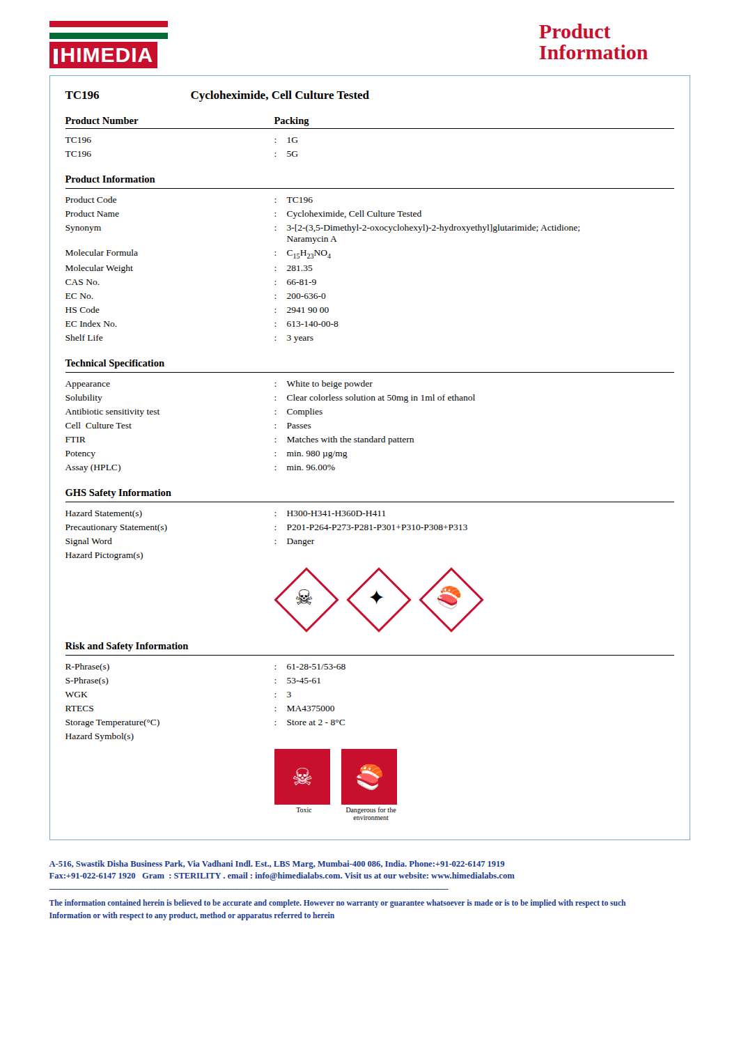HIMEDIA
Product
Information
TC196 Cycloheximide, Cell Culture Tested
Product Number
Packing
| TC196 | : | 1G |
| TC196 | : | 5G |
Product Information
| Product Code | : | TC196 |
| Product Name | : | Cycloheximide, Cell Culture Tested |
| Synonym | : | 3-[2-(3,5-Dimethyl-2-oxocyclohexyl)-2-hydroxyethyl]glutarimide; Actidione; Naramycin A |
| Molecular Formula | : | C 15 H 23 NO 4 |
| Molecular Weight | : | 281.35 |
| CAS No. | : | 66-81-9 |
| EC No. | : | 200-636-0 |
| HS Code | : | 2941 90 00 |
| EC Index No. | : | 613-140-00-8 |
| Shelf Life | : | 3 years |
Technical Specification
| Appearance | : | White to beige powder |
| Solubility | : | Clear colorless solution at 50mg in 1ml of ethanol |
| Antibiotic sensitivity test | : | Complies |
| Cell Culture Test | : | Passes |
| FTIR | : | Matches with the standard pattern |
| Potency | : | min. 980 µg/mg |
| Assay (HPLC) | : | min. 96.00% |
GHS Safety Information
| Hazard Statement(s) | : | H300-H341-H360D-H411 |
| Precautionary Statement(s) | : | P201-P264-P273-P281-P301+P310-P308+P313 |
| Signal Word | : | Danger |
| Hazard Pictogram(s) | | |
☠
✦
🍣
Risk and Safety Information
| R-Phrase(s) | : | 61-28-51/53-68 |
| S-Phrase(s) | : | 53-45-61 |
| WGK | : | 3 |
| RTECS | : | MA4375000 |
| Storage Temperature(°C) | : | Store at 2 - 8°C |
| Hazard Symbol(s) | | |
☠
Toxic
🍣
Dangerous for the
environment
A-516, Swastik Disha Business Park, Via Vadhani Indl. Est., LBS Marg, Mumbai-400 086, India. Phone:+91-022-6147 1919
Fax:+91-022-6147 1920 Gram : STERILITY . email : info@himedialabs.com. Visit us at our website: www.himedialabs.com
-------------------------------------------------------------------------------------------------------------------------------------------------------------------------------------
The information contained herein is believed to be accurate and complete. However no warranty or guarantee whatsoever is made or is to be implied with respect to such
Information or with respect to any product, method or apparatus referred to herein